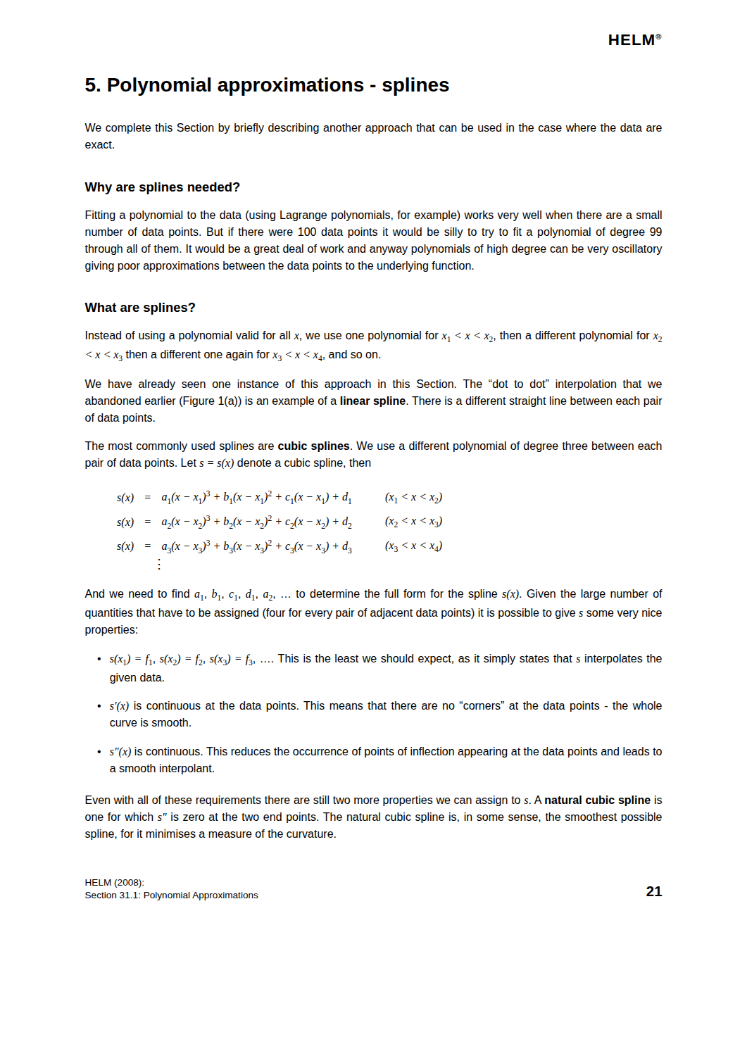HELM®
5. Polynomial approximations - splines
We complete this Section by briefly describing another approach that can be used in the case where the data are exact.
Why are splines needed?
Fitting a polynomial to the data (using Lagrange polynomials, for example) works very well when there are a small number of data points. But if there were 100 data points it would be silly to try to fit a polynomial of degree 99 through all of them. It would be a great deal of work and anyway polynomials of high degree can be very oscillatory giving poor approximations between the data points to the underlying function.
What are splines?
Instead of using a polynomial valid for all x, we use one polynomial for x1 < x < x2, then a different polynomial for x2 < x < x3 then a different one again for x3 < x < x4, and so on.
We have already seen one instance of this approach in this Section. The “dot to dot” interpolation that we abandoned earlier (Figure 1(a)) is an example of a linear spline. There is a different straight line between each pair of data points.
The most commonly used splines are cubic splines. We use a different polynomial of degree three between each pair of data points. Let s = s(x) denote a cubic spline, then
| s(x) | = | a 1 (x − x 1 ) 3 + b 1 (x − x 1 ) 2 + c 1 (x − x 1 ) + d 1 | (x 1 < x < x 2 ) |
| s(x) | = | a 2 (x − x 2 ) 3 + b 2 (x − x 2 ) 2 + c 2 (x − x 2 ) + d 2 | (x 2 < x < x 3 ) |
| s(x) | = | a 3 (x − x 3 ) 3 + b 3 (x − x 3 ) 2 + c 3 (x − x 3 ) + d 3 | (x 3 < x < x 4 ) |
⋮
And we need to find a1, b1, c1, d1, a2, … to determine the full form for the spline s(x). Given the large number of quantities that have to be assigned (four for every pair of adjacent data points) it is possible to give s some very nice properties:
s(x1) = f1, s(x2) = f2, s(x3) = f3, …. This is the least we should expect, as it simply states that s interpolates the given data.
s′(x) is continuous at the data points. This means that there are no “corners” at the data points - the whole curve is smooth.
s″(x) is continuous. This reduces the occurrence of points of inflection appearing at the data points and leads to a smooth interpolant.
Even with all of these requirements there are still two more properties we can assign to s. A natural cubic spline is one for which s″ is zero at the two end points. The natural cubic spline is, in some sense, the smoothest possible spline, for it minimises a measure of the curvature.
HELM (2008):
Section 31.1: Polynomial Approximations
21